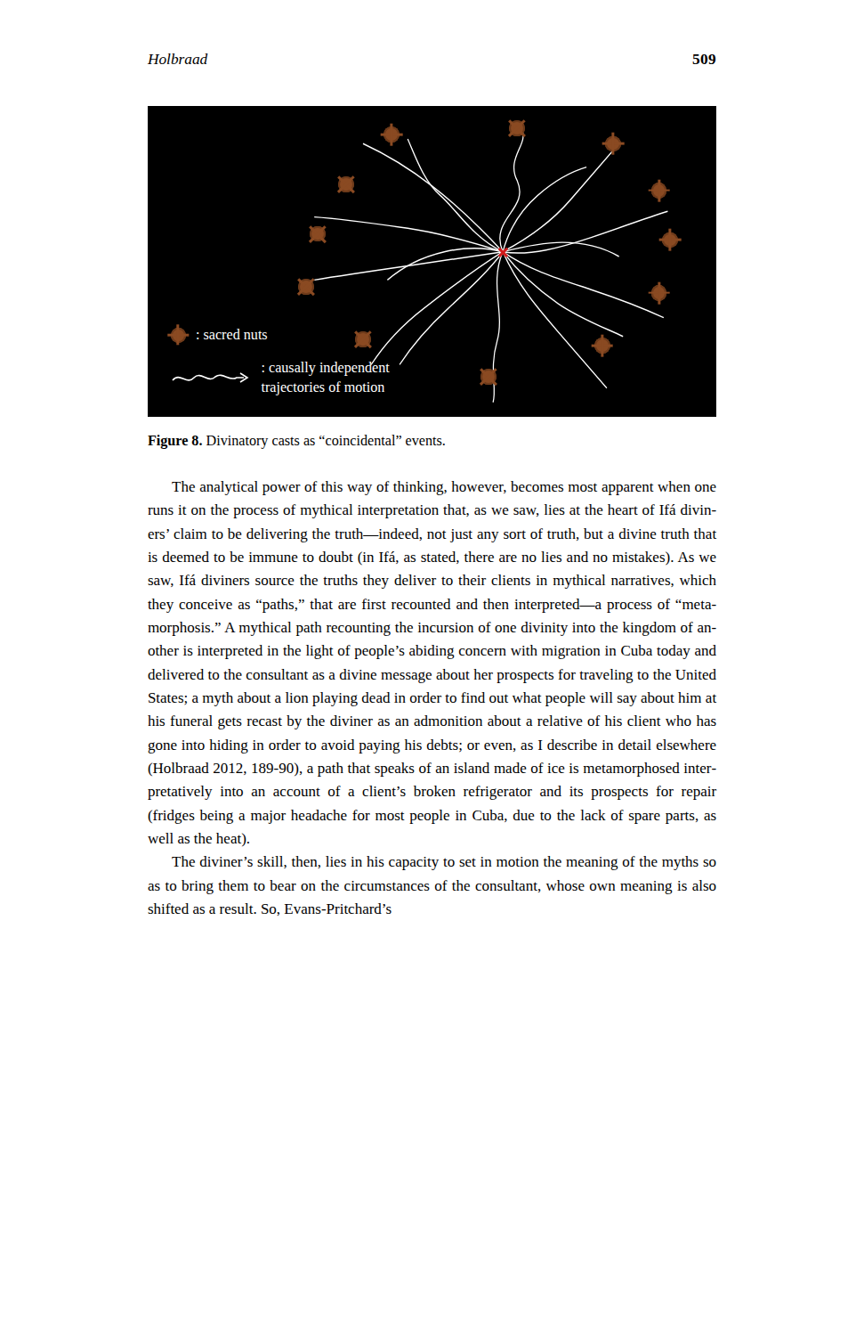Holbraad 509
: sacred nuts
: causally independent trajectories of motion
Figure 8. Divinatory casts as “coincidental” events.
The analytical power of this way of thinking, however, becomes most apparent when one runs it on the process of mythical interpretation that, as we saw, lies at the heart of Ifá diviners’ claim to be delivering the truth—indeed, not just any sort of truth, but a divine truth that is deemed to be immune to doubt (in Ifá, as stated, there are no lies and no mistakes). As we saw, Ifá diviners source the truths they deliver to their clients in mythical narratives, which they conceive as “paths,” that are first recounted and then interpreted—a process of “metamorphosis.” A mythical path recounting the incursion of one divinity into the kingdom of another is interpreted in the light of people’s abiding concern with migration in Cuba today and delivered to the consultant as a divine message about her prospects for traveling to the United States; a myth about a lion playing dead in order to find out what people will say about him at his funeral gets recast by the diviner as an admonition about a relative of his client who has gone into hiding in order to avoid paying his debts; or even, as I describe in detail elsewhere (Holbraad 2012, 189-90), a path that speaks of an island made of ice is metamorphosed interpretatively into an account of a client’s broken refrigerator and its prospects for repair (fridges being a major headache for most people in Cuba, due to the lack of spare parts, as well as the heat).
The diviner’s skill, then, lies in his capacity to set in motion the meaning of the myths so as to bring them to bear on the circumstances of the consultant, whose own meaning is also shifted as a result. So, Evans-Pritchard’s